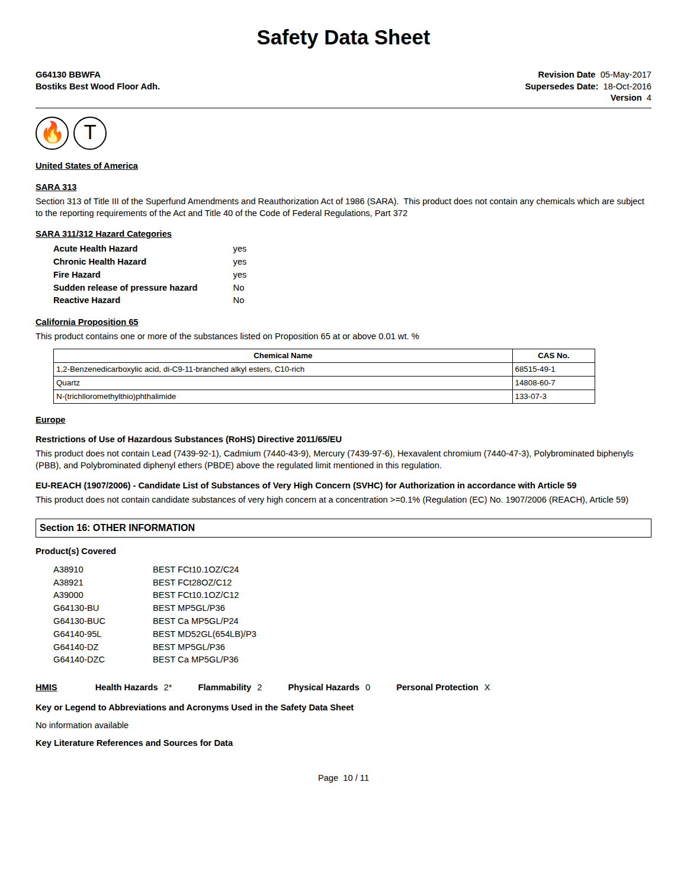Safety Data Sheet
G64130 BBWFA
Bostiks Best Wood Floor Adh.
Revision Date 05-May-2017
Supersedes Date: 18-Oct-2016
Version 4
🔥T
United States of America
SARA 313
Section 313 of Title III of the Superfund Amendments and Reauthorization Act of 1986 (SARA). This product does not contain any chemicals which are subject to the reporting requirements of the Act and Title 40 of the Code of Federal Regulations, Part 372
SARA 311/312 Hazard Categories
| Acute Health Hazard | yes |
| Chronic Health Hazard | yes |
| Fire Hazard | yes |
| Sudden release of pressure hazard | No |
| Reactive Hazard | No |
California Proposition 65
This product contains one or more of the substances listed on Proposition 65 at or above 0.01 wt. %
| Chemical Name | CAS No. |
| --- | --- |
| 1,2-Benzenedicarboxylic acid, di-C9-11-branched alkyl esters, C10-rich | 68515-49-1 |
| Quartz | 14808-60-7 |
| N-(trichlloromethylthio)phthalimide | 133-07-3 |
Europe
Restrictions of Use of Hazardous Substances (RoHS) Directive 2011/65/EU
This product does not contain Lead (7439-92-1), Cadmium (7440-43-9), Mercury (7439-97-6), Hexavalent chromium (7440-47-3), Polybrominated biphenyls (PBB), and Polybrominated diphenyl ethers (PBDE) above the regulated limit mentioned in this regulation.
EU-REACH (1907/2006) - Candidate List of Substances of Very High Concern (SVHC) for Authorization in accordance with Article 59
This product does not contain candidate substances of very high concern at a concentration >=0.1% (Regulation (EC) No. 1907/2006 (REACH), Article 59)
Section 16: OTHER INFORMATION
Product(s) Covered
| A38910 | BEST FCt10.1OZ/C24 |
| A38921 | BEST FCt28OZ/C12 |
| A39000 | BEST FCt10.1OZ/C12 |
| G64130-BU | BEST MP5GL/P36 |
| G64130-BUC | BEST Ca MP5GL/P24 |
| G64140-95L | BEST MD52GL(654LB)/P3 |
| G64140-DZ | BEST MP5GL/P36 |
| G64140-DZC | BEST Ca MP5GL/P36 |
HMIS Health Hazards 2* Flammability 2 Physical Hazards 0 Personal Protection X
Key or Legend to Abbreviations and Acronyms Used in the Safety Data Sheet
No information available
Key Literature References and Sources for Data
Page 10 / 11